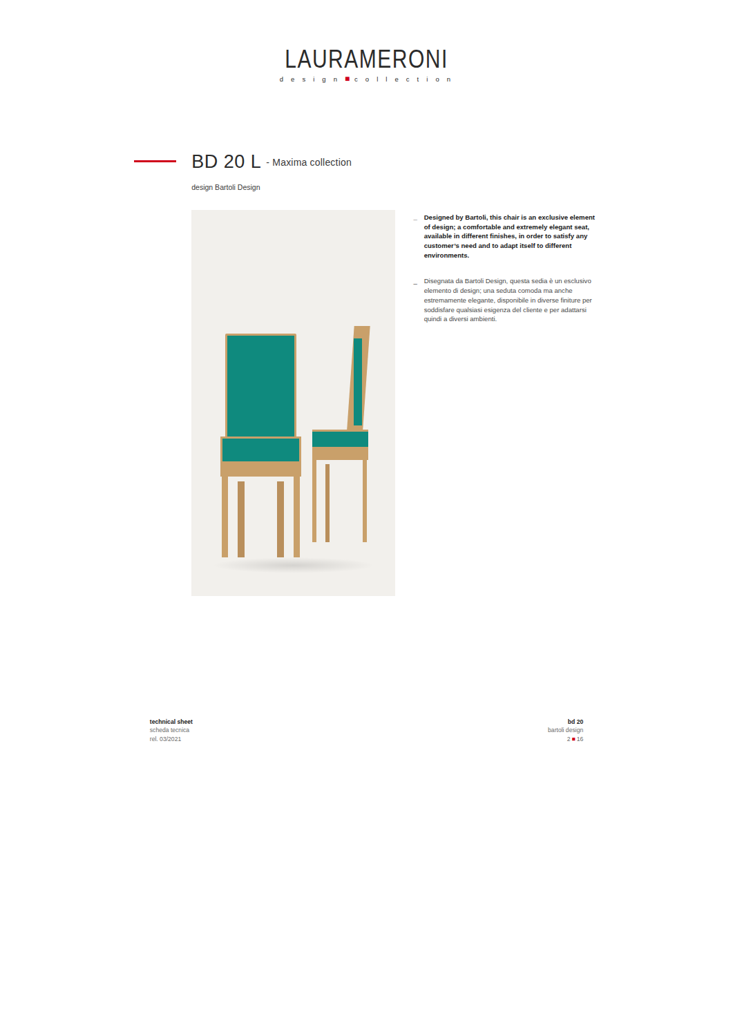LAURAMERONI
d e s i g n ■ c o l l e c t i o n
BD 20 L - Maxima collection
design Bartoli Design
Designed by Bartoli, this chair is an exclusive element of design; a comfortable and extremely elegant seat, available in different finishes, in order to satisfy any customer’s need and to adapt itself to different environments.
Disegnata da Bartoli Design, questa sedia è un esclusivo elemento di design; una seduta comoda ma anche estremamente elegante, disponibile in diverse finiture per soddisfare qualsiasi esigenza del cliente e per adattarsi quindi a diversi ambienti.
technical sheet
scheda tecnica
rel. 03/2021
bd 20
bartoli design
2■16